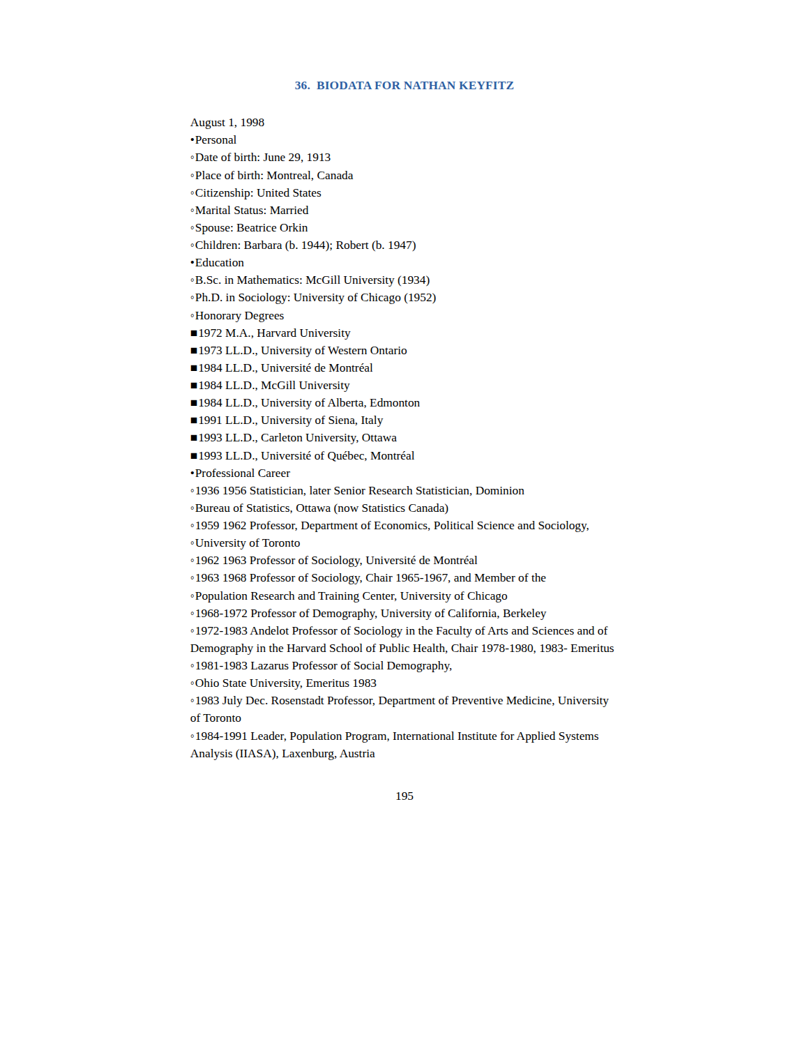36. BIODATA FOR NATHAN KEYFITZ
August 1, 1998
Personal
Date of birth: June 29, 1913
Place of birth: Montreal, Canada
Citizenship: United States
Marital Status: Married
Spouse: Beatrice Orkin
Children: Barbara (b. 1944); Robert (b. 1947)
Education
B.Sc. in Mathematics: McGill University (1934)
Ph.D. in Sociology: University of Chicago (1952)
Honorary Degrees
1972 M.A., Harvard University
1973 LL.D., University of Western Ontario
1984 LL.D., Université de Montréal
1984 LL.D., McGill University
1984 LL.D., University of Alberta, Edmonton
1991 LL.D., University of Siena, Italy
1993 LL.D., Carleton University, Ottawa
1993 LL.D., Université of Québec, Montréal
Professional Career
1936 1956 Statistician, later Senior Research Statistician, Dominion
Bureau of Statistics, Ottawa (now Statistics Canada)
1959 1962 Professor, Department of Economics, Political Science and Sociology,
University of Toronto
1962 1963 Professor of Sociology, Université de Montréal
1963 1968 Professor of Sociology, Chair 1965-1967, and Member of the
Population Research and Training Center, University of Chicago
1968-1972 Professor of Demography, University of California, Berkeley
1972-1983 Andelot Professor of Sociology in the Faculty of Arts and Sciences and of Demography in the Harvard School of Public Health, Chair 1978-1980, 1983- Emeritus
1981-1983 Lazarus Professor of Social Demography,
Ohio State University, Emeritus 1983
1983 July Dec. Rosenstadt Professor, Department of Preventive Medicine, University of Toronto
1984-1991 Leader, Population Program, International Institute for Applied Systems Analysis (IIASA), Laxenburg, Austria
195